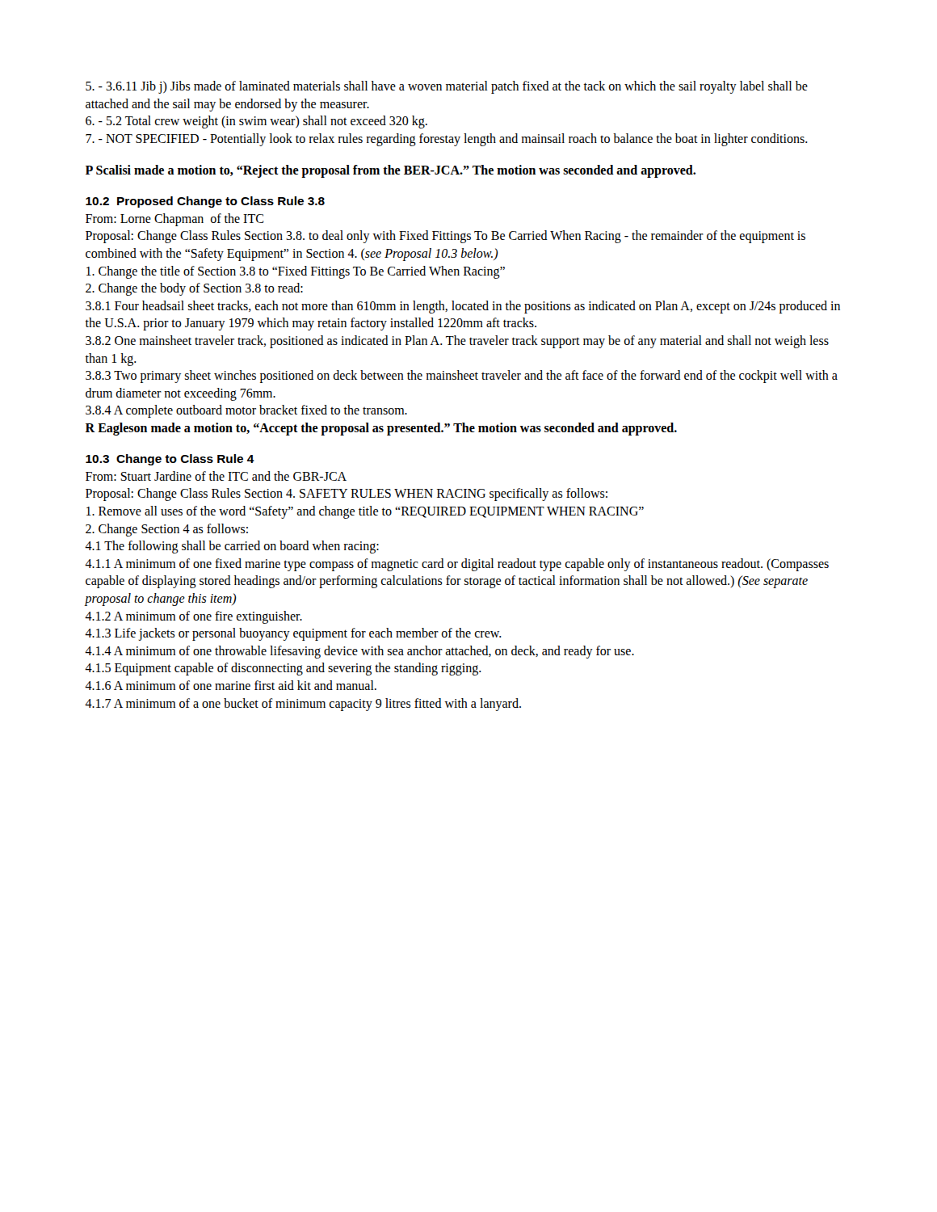5. - 3.6.11 Jib j) Jibs made of laminated materials shall have a woven material patch fixed at the tack on which the sail royalty label shall be attached and the sail may be endorsed by the measurer.
6. - 5.2 Total crew weight (in swim wear) shall not exceed 320 kg.
7. - NOT SPECIFIED - Potentially look to relax rules regarding forestay length and mainsail roach to balance the boat in lighter conditions.
P Scalisi made a motion to, “Reject the proposal from the BER-JCA.” The motion was seconded and approved.
10.2 Proposed Change to Class Rule 3.8
From: Lorne Chapman of the ITC
Proposal: Change Class Rules Section 3.8. to deal only with Fixed Fittings To Be Carried When Racing - the remainder of the equipment is combined with the “Safety Equipment” in Section 4. (see Proposal 10.3 below.)
1. Change the title of Section 3.8 to “Fixed Fittings To Be Carried When Racing”
2. Change the body of Section 3.8 to read:
3.8.1 Four headsail sheet tracks, each not more than 610mm in length, located in the positions as indicated on Plan A, except on J/24s produced in the U.S.A. prior to January 1979 which may retain factory installed 1220mm aft tracks.
3.8.2 One mainsheet traveler track, positioned as indicated in Plan A. The traveler track support may be of any material and shall not weigh less than 1 kg.
3.8.3 Two primary sheet winches positioned on deck between the mainsheet traveler and the aft face of the forward end of the cockpit well with a drum diameter not exceeding 76mm.
3.8.4 A complete outboard motor bracket fixed to the transom.
R Eagleson made a motion to, “Accept the proposal as presented.” The motion was seconded and approved.
10.3 Change to Class Rule 4
From: Stuart Jardine of the ITC and the GBR-JCA
Proposal: Change Class Rules Section 4. SAFETY RULES WHEN RACING specifically as follows:
1. Remove all uses of the word “Safety” and change title to “REQUIRED EQUIPMENT WHEN RACING”
2. Change Section 4 as follows:
4.1 The following shall be carried on board when racing:
4.1.1 A minimum of one fixed marine type compass of magnetic card or digital readout type capable only of instantaneous readout. (Compasses capable of displaying stored headings and/or performing calculations for storage of tactical information shall be not allowed.) (See separate proposal to change this item)
4.1.2 A minimum of one fire extinguisher.
4.1.3 Life jackets or personal buoyancy equipment for each member of the crew.
4.1.4 A minimum of one throwable lifesaving device with sea anchor attached, on deck, and ready for use.
4.1.5 Equipment capable of disconnecting and severing the standing rigging.
4.1.6 A minimum of one marine first aid kit and manual.
4.1.7 A minimum of a one bucket of minimum capacity 9 litres fitted with a lanyard.